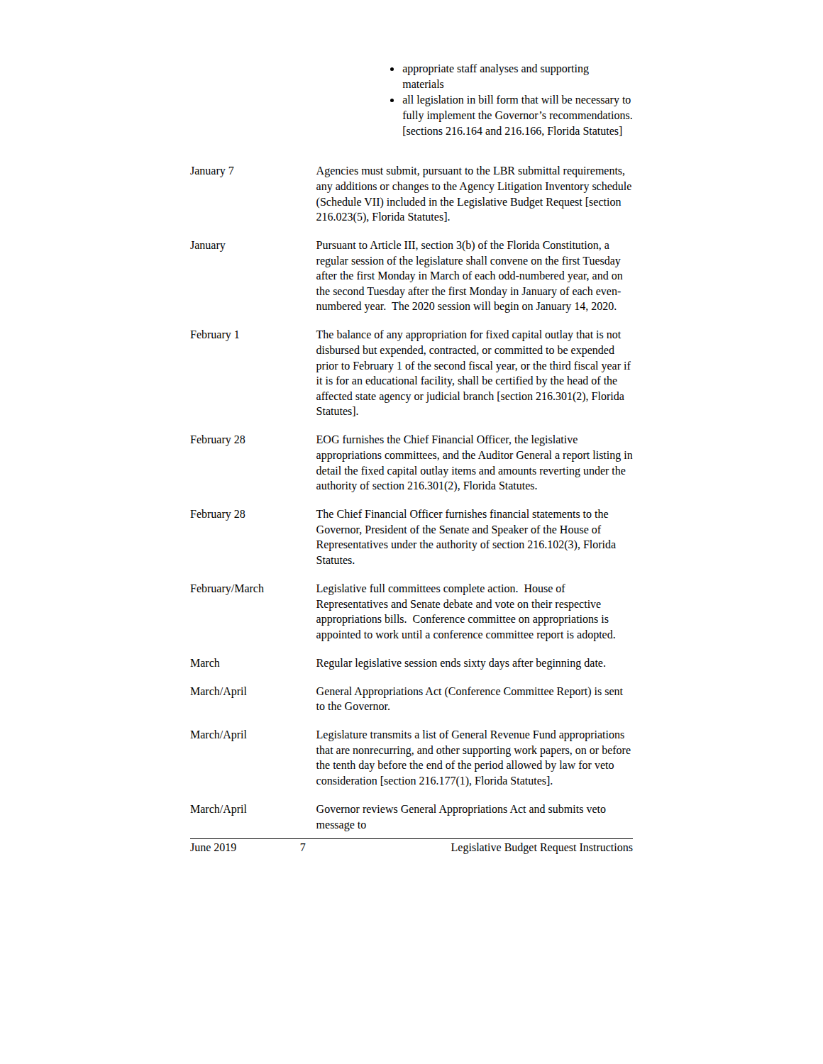appropriate staff analyses and supporting materials
all legislation in bill form that will be necessary to fully implement the Governor’s recommendations.
[sections 216.164 and 216.166, Florida Statutes]
| January 7 | Agencies must submit, pursuant to the LBR submittal requirements, any additions or changes to the Agency Litigation Inventory schedule (Schedule VII) included in the Legislative Budget Request [section 216.023(5), Florida Statutes]. |
| January | Pursuant to Article III, section 3(b) of the Florida Constitution, a regular session of the legislature shall convene on the first Tuesday after the first Monday in March of each odd-numbered year, and on the second Tuesday after the first Monday in January of each even-numbered year. The 2020 session will begin on January 14, 2020. |
| February 1 | The balance of any appropriation for fixed capital outlay that is not disbursed but expended, contracted, or committed to be expended prior to February 1 of the second fiscal year, or the third fiscal year if it is for an educational facility, shall be certified by the head of the affected state agency or judicial branch [section 216.301(2), Florida Statutes]. |
| February 28 | EOG furnishes the Chief Financial Officer, the legislative appropriations committees, and the Auditor General a report listing in detail the fixed capital outlay items and amounts reverting under the authority of section 216.301(2), Florida Statutes. |
| February 28 | The Chief Financial Officer furnishes financial statements to the Governor, President of the Senate and Speaker of the House of Representatives under the authority of section 216.102(3), Florida Statutes. |
| February/March | Legislative full committees complete action. House of Representatives and Senate debate and vote on their respective appropriations bills. Conference committee on appropriations is appointed to work until a conference committee report is adopted. |
| March | Regular legislative session ends sixty days after beginning date. |
| March/April | General Appropriations Act (Conference Committee Report) is sent to the Governor. |
| March/April | Legislature transmits a list of General Revenue Fund appropriations that are nonrecurring, and other supporting work papers, on or before the tenth day before the end of the period allowed by law for veto consideration [section 216.177(1), Florida Statutes]. |
| March/April | Governor reviews General Appropriations Act and submits veto message to |
June 2019 7 Legislative Budget Request Instructions